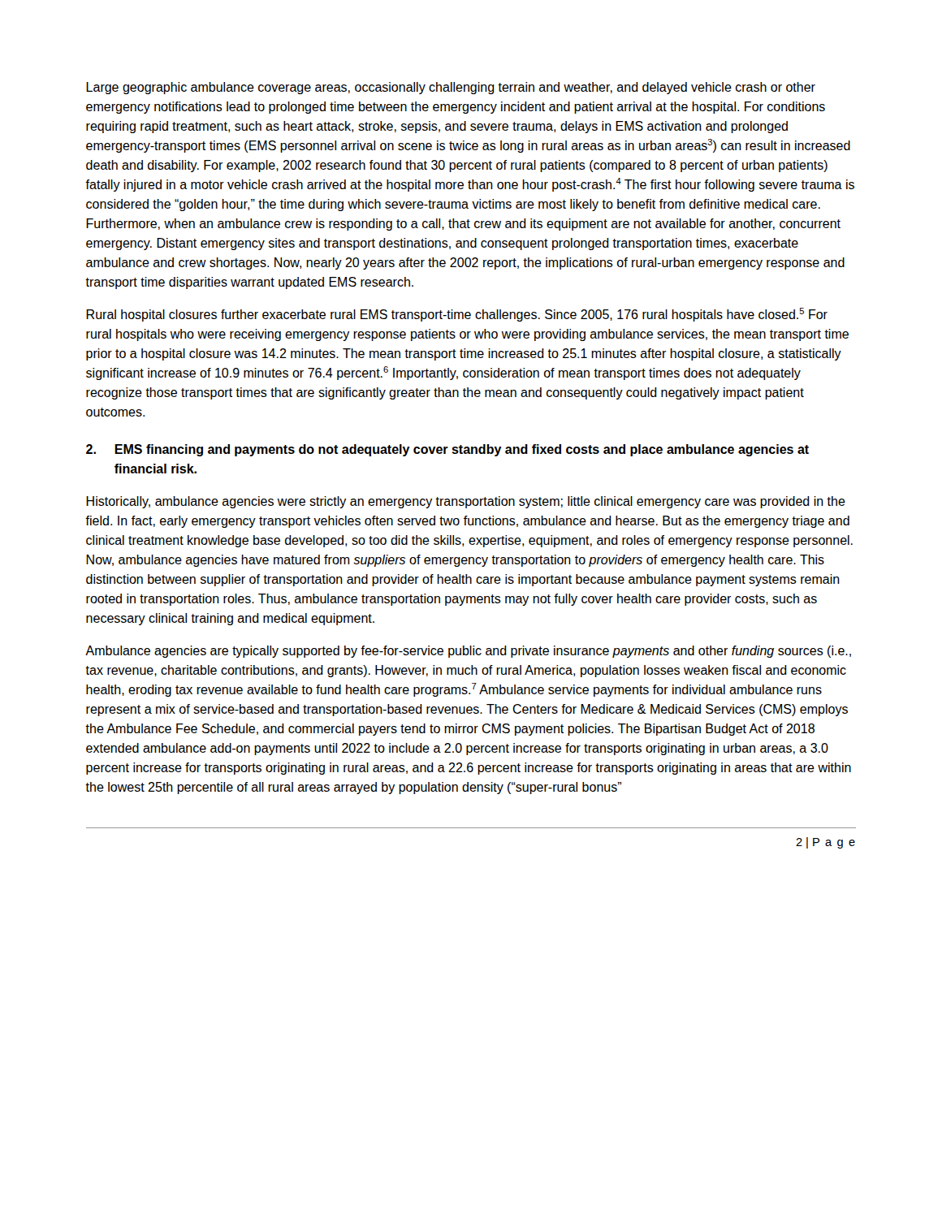Large geographic ambulance coverage areas, occasionally challenging terrain and weather, and delayed vehicle crash or other emergency notifications lead to prolonged time between the emergency incident and patient arrival at the hospital. For conditions requiring rapid treatment, such as heart attack, stroke, sepsis, and severe trauma, delays in EMS activation and prolonged emergency-transport times (EMS personnel arrival on scene is twice as long in rural areas as in urban areas3) can result in increased death and disability. For example, 2002 research found that 30 percent of rural patients (compared to 8 percent of urban patients) fatally injured in a motor vehicle crash arrived at the hospital more than one hour post-crash.4 The first hour following severe trauma is considered the “golden hour,” the time during which severe-trauma victims are most likely to benefit from definitive medical care. Furthermore, when an ambulance crew is responding to a call, that crew and its equipment are not available for another, concurrent emergency. Distant emergency sites and transport destinations, and consequent prolonged transportation times, exacerbate ambulance and crew shortages. Now, nearly 20 years after the 2002 report, the implications of rural-urban emergency response and transport time disparities warrant updated EMS research.
Rural hospital closures further exacerbate rural EMS transport-time challenges. Since 2005, 176 rural hospitals have closed.5 For rural hospitals who were receiving emergency response patients or who were providing ambulance services, the mean transport time prior to a hospital closure was 14.2 minutes. The mean transport time increased to 25.1 minutes after hospital closure, a statistically significant increase of 10.9 minutes or 76.4 percent.6 Importantly, consideration of mean transport times does not adequately recognize those transport times that are significantly greater than the mean and consequently could negatively impact patient outcomes.
2. EMS financing and payments do not adequately cover standby and fixed costs and place ambulance agencies at financial risk.
Historically, ambulance agencies were strictly an emergency transportation system; little clinical emergency care was provided in the field. In fact, early emergency transport vehicles often served two functions, ambulance and hearse. But as the emergency triage and clinical treatment knowledge base developed, so too did the skills, expertise, equipment, and roles of emergency response personnel. Now, ambulance agencies have matured from suppliers of emergency transportation to providers of emergency health care. This distinction between supplier of transportation and provider of health care is important because ambulance payment systems remain rooted in transportation roles. Thus, ambulance transportation payments may not fully cover health care provider costs, such as necessary clinical training and medical equipment.
Ambulance agencies are typically supported by fee-for-service public and private insurance payments and other funding sources (i.e., tax revenue, charitable contributions, and grants). However, in much of rural America, population losses weaken fiscal and economic health, eroding tax revenue available to fund health care programs.7 Ambulance service payments for individual ambulance runs represent a mix of service-based and transportation-based revenues. The Centers for Medicare & Medicaid Services (CMS) employs the Ambulance Fee Schedule, and commercial payers tend to mirror CMS payment policies. The Bipartisan Budget Act of 2018 extended ambulance add-on payments until 2022 to include a 2.0 percent increase for transports originating in urban areas, a 3.0 percent increase for transports originating in rural areas, and a 22.6 percent increase for transports originating in areas that are within the lowest 25th percentile of all rural areas arrayed by population density (“super-rural bonus”
2 | P a g e